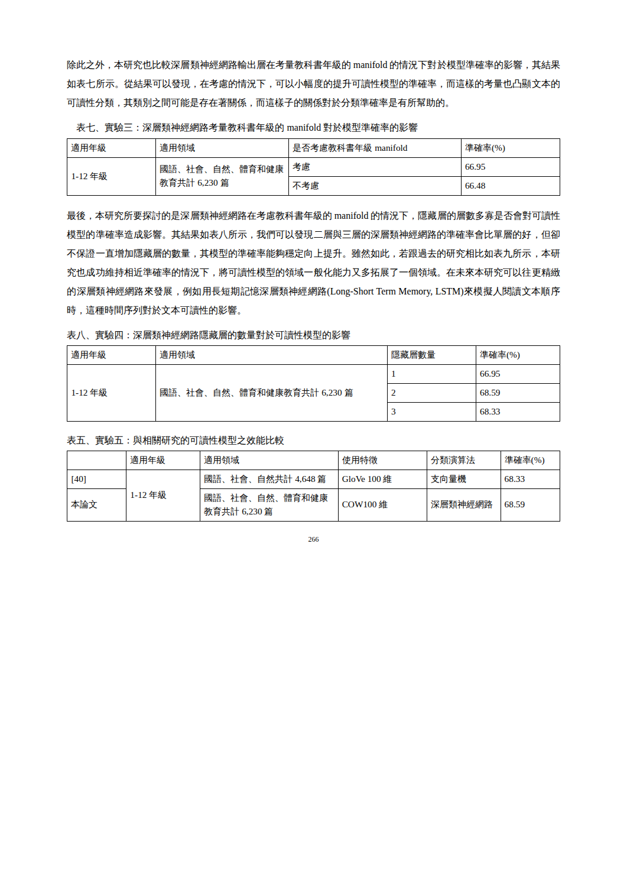除此之外，本研究也比較深層類神經網路輸出層在考量教科書年級的 manifold 的情況下對於模型準確率的影響，其結果如表七所示。從結果可以發現，在考慮的情況下，可以小幅度的提升可讀性模型的準確率，而這樣的考量也凸顯文本的可讀性分類，其類別之間可能是存在著關係，而這樣子的關係對於分類準確率是有所幫助的。
表七、實驗三：深層類神經網路考量教科書年級的 manifold 對於模型準確率的影響
| 適用年級 | 適用領域 | 是否考慮教科書年級 manifold | 準確率(%) |
| 1-12 年級 | 國語、社會、自然、體育和健康教育共計 6,230 篇 | 考慮 | 66.95 |
| 不考慮 | 66.48 |
最後，本研究所要探討的是深層類神經網路在考慮教科書年級的 manifold 的情況下，隱藏層的層數多寡是否會對可讀性模型的準確率造成影響。其結果如表八所示，我們可以發現二層與三層的深層類神經網路的準確率會比單層的好，但卻不保證一直增加隱藏層的數量，其模型的準確率能夠穩定向上提升。雖然如此，若跟過去的研究相比如表九所示，本研究也成功維持相近準確率的情況下，將可讀性模型的領域一般化能力又多拓展了一個領域。在未來本研究可以往更精緻的深層類神經網路來發展，例如用長短期記憶深層類神經網路(Long-Short Term Memory, LSTM)來模擬人閱讀文本順序時，這種時間序列對於文本可讀性的影響。
表八、實驗四：深層類神經網路隱藏層的數量對於可讀性模型的影響
| 適用年級 | 適用領域 | 隱藏層數量 | 準確率(%) |
| 1-12 年級 | 國語、社會、自然、體育和健康教育共計 6,230 篇 | 1 | 66.95 |
| 2 | 68.59 |
| 3 | 68.33 |
表五、實驗五：與相關研究的可讀性模型之效能比較
| | 適用年級 | 適用領域 | 使用特徵 | 分類演算法 | 準確率(%) |
| [40] | 1-12 年級 | 國語、社會、自然共計 4,648 篇 | GloVe 100 維 | 支向量機 | 68.33 |
| 本論文 | 國語、社會、自然、體育和健康教育共計 6,230 篇 | COW100 維 | 深層類神經網路 | 68.59 |
266